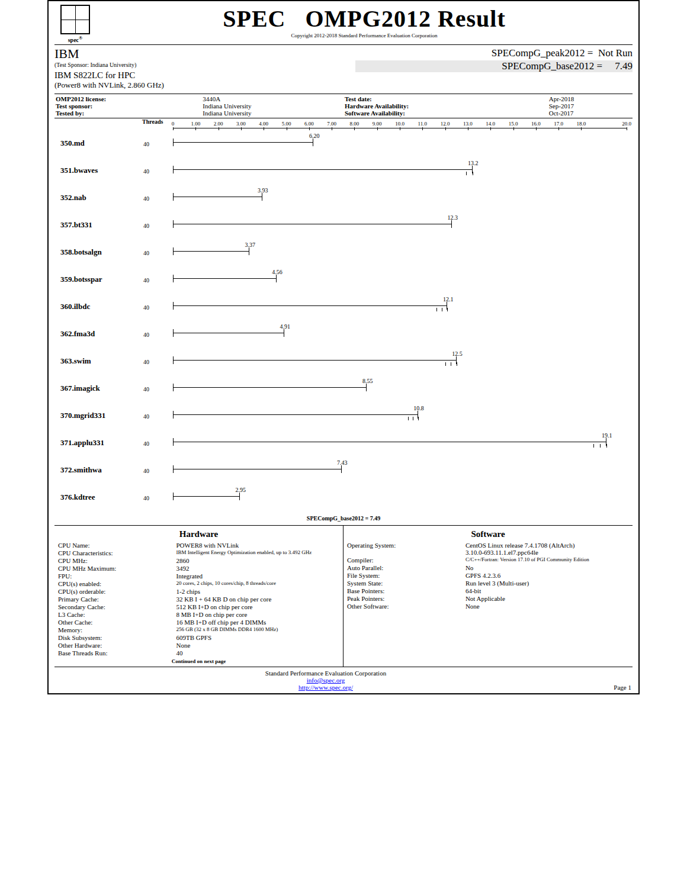spec®
SPEC OMPG2012 Result
Copyright 2012-2018 Standard Performance Evaluation Corporation
IBM
(Test Sponsor: Indiana University)
IBM S822LC for HPC
(Power8 with NVLink, 2.860 GHz)
SPECompG_peak2012 = Not Run
SPECompG_base2012 = 7.49
| OMP2012 license: | 3440A |
| Test sponsor: | Indiana University |
| Tested by: | Indiana University |
| Test date: | Apr-2018 |
| Hardware Availability: | Sep-2017 |
| Software Availability: | Oct-2017 |
Threads
0 1.00 2.00 3.00 4.00 5.00 6.00 7.00 8.00 9.00 10.0 11.0 12.0 13.0 14.0 15.0 16.0 17.0 18.0 20.0
350.md
40
6.20
351.bwaves
40
13.2
352.nab
40
3.93
357.bt331
40
12.3
358.botsalgn
40
3.37
359.botsspar
40
4.56
360.ilbdc
40
12.1
362.fma3d
40
4.91
363.swim
40
12.5
367.imagick
40
8.55
370.mgrid331
40
10.8
371.applu331
40
19.1
372.smithwa
40
7.43
376.kdtree
40
2.95
SPECompG_base2012 = 7.49
Hardware
| CPU Name: | POWER8 with NVLink |
| CPU Characteristics: | IBM Intelligent Energy Optimization enabled, up to 3.492 GHz |
| CPU MHz: | 2860 |
| CPU MHz Maximum: | 3492 |
| FPU: | Integrated |
| CPU(s) enabled: | 20 cores, 2 chips, 10 cores/chip, 8 threads/core |
| CPU(s) orderable: | 1-2 chips |
| Primary Cache: | 32 KB I + 64 KB D on chip per core |
| Secondary Cache: | 512 KB I+D on chip per core |
| L3 Cache: | 8 MB I+D on chip per core |
| Other Cache: | 16 MB I+D off chip per 4 DIMMs |
| Memory: | 256 GB (32 x 8 GB DIMMs DDR4 1600 MHz) |
| Disk Subsystem: | 609TB GPFS |
| Other Hardware: | None |
| Base Threads Run: | 40 |
Continued on next page
Software
| Operating System: | CentOS Linux release 7.4.1708 (AltArch) 3.10.0-693.11.1.el7.ppc64le |
| Compiler: | C/C++/Fortran: Version 17.10 of PGI Community Edition |
| Auto Parallel: | No |
| File System: | GPFS 4.2.3.6 |
| System State: | Run level 3 (Multi-user) |
| Base Pointers: | 64-bit |
| Peak Pointers: | Not Applicable |
| Other Software: | None |
Standard Performance Evaluation Corporation
info@spec.org
http://www.spec.org/
Page 1